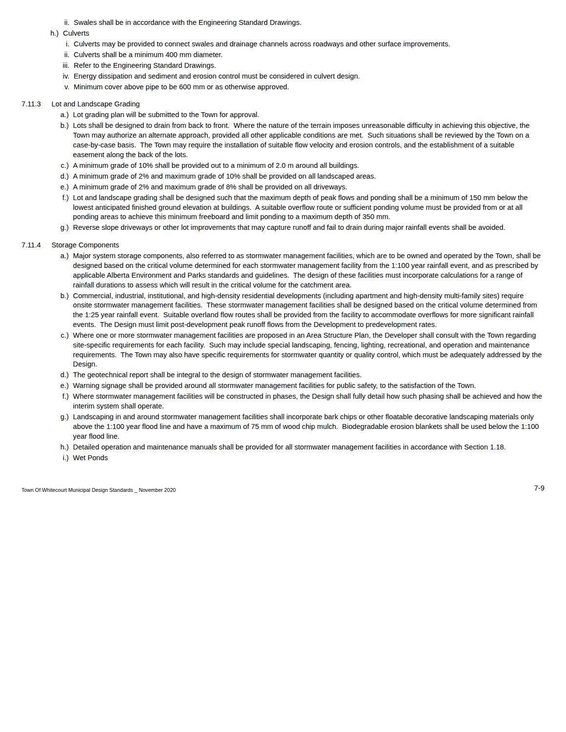ii. Swales shall be in accordance with the Engineering Standard Drawings.
h.) Culverts
i. Culverts may be provided to connect swales and drainage channels across roadways and other surface improvements.
ii. Culverts shall be a minimum 400 mm diameter.
iii. Refer to the Engineering Standard Drawings.
iv. Energy dissipation and sediment and erosion control must be considered in culvert design.
v. Minimum cover above pipe to be 600 mm or as otherwise approved.
7.11.3 Lot and Landscape Grading
a.) Lot grading plan will be submitted to the Town for approval.
b.) Lots shall be designed to drain from back to front. Where the nature of the terrain imposes unreasonable difficulty in achieving this objective, the Town may authorize an alternate approach, provided all other applicable conditions are met. Such situations shall be reviewed by the Town on a case-by-case basis. The Town may require the installation of suitable flow velocity and erosion controls, and the establishment of a suitable easement along the back of the lots.
c.) A minimum grade of 10% shall be provided out to a minimum of 2.0 m around all buildings.
d.) A minimum grade of 2% and maximum grade of 10% shall be provided on all landscaped areas.
e.) A minimum grade of 2% and maximum grade of 8% shall be provided on all driveways.
f.) Lot and landscape grading shall be designed such that the maximum depth of peak flows and ponding shall be a minimum of 150 mm below the lowest anticipated finished ground elevation at buildings. A suitable overflow route or sufficient ponding volume must be provided from or at all ponding areas to achieve this minimum freeboard and limit ponding to a maximum depth of 350 mm.
g.) Reverse slope driveways or other lot improvements that may capture runoff and fail to drain during major rainfall events shall be avoided.
7.11.4 Storage Components
a.) Major system storage components, also referred to as stormwater management facilities, which are to be owned and operated by the Town, shall be designed based on the critical volume determined for each stormwater management facility from the 1:100 year rainfall event, and as prescribed by applicable Alberta Environment and Parks standards and guidelines. The design of these facilities must incorporate calculations for a range of rainfall durations to assess which will result in the critical volume for the catchment area.
b.) Commercial, industrial, institutional, and high-density residential developments (including apartment and high-density multi-family sites) require onsite stormwater management facilities. These stormwater management facilities shall be designed based on the critical volume determined from the 1:25 year rainfall event. Suitable overland flow routes shall be provided from the facility to accommodate overflows for more significant rainfall events. The Design must limit post-development peak runoff flows from the Development to predevelopment rates.
c.) Where one or more stormwater management facilities are proposed in an Area Structure Plan, the Developer shall consult with the Town regarding site-specific requirements for each facility. Such may include special landscaping, fencing, lighting, recreational, and operation and maintenance requirements. The Town may also have specific requirements for stormwater quantity or quality control, which must be adequately addressed by the Design.
d.) The geotechnical report shall be integral to the design of stormwater management facilities.
e.) Warning signage shall be provided around all stormwater management facilities for public safety, to the satisfaction of the Town.
f.) Where stormwater management facilities will be constructed in phases, the Design shall fully detail how such phasing shall be achieved and how the interim system shall operate.
g.) Landscaping in and around stormwater management facilities shall incorporate bark chips or other floatable decorative landscaping materials only above the 1:100 year flood line and have a maximum of 75 mm of wood chip mulch. Biodegradable erosion blankets shall be used below the 1:100 year flood line.
h.) Detailed operation and maintenance manuals shall be provided for all stormwater management facilities in accordance with Section 1.18.
i.) Wet Ponds
Town Of Whitecourt Municipal Design Standards _ November 2020 7-9